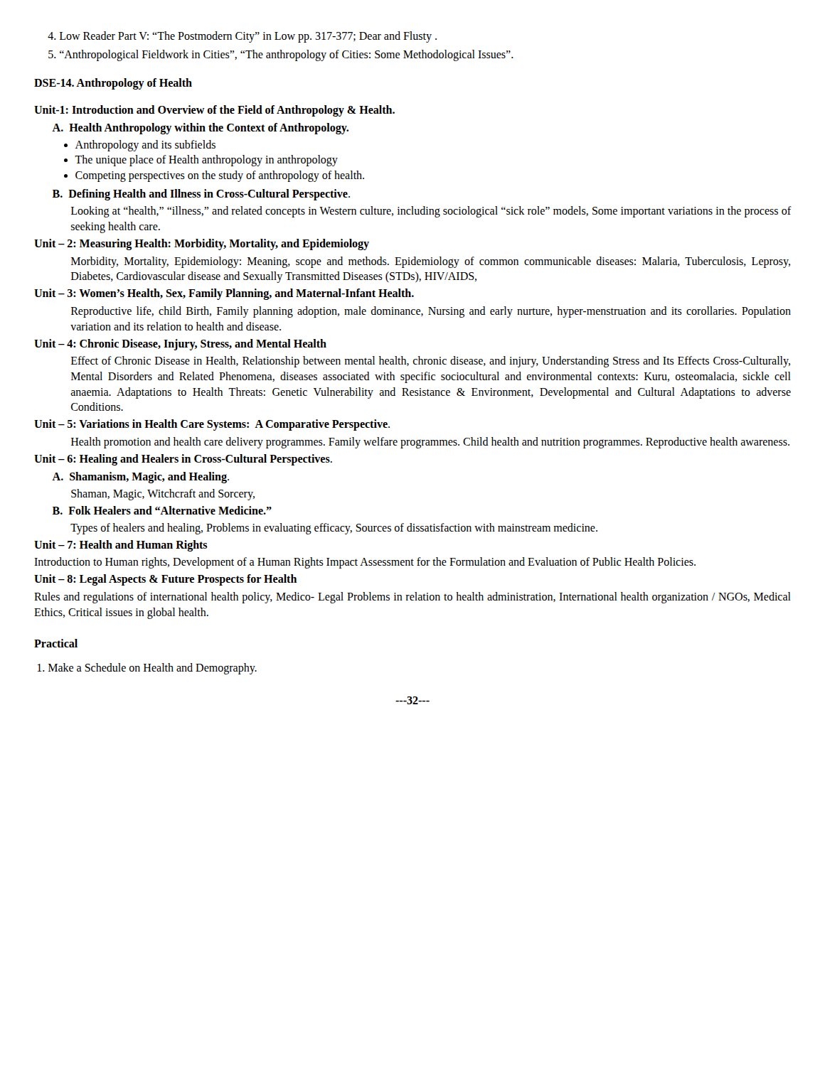Low Reader Part V: “The Postmodern City” in Low pp. 317-377; Dear and Flusty .
“Anthropological Fieldwork in Cities”, “The anthropology of Cities: Some Methodological Issues”.
DSE-14. Anthropology of Health
Unit-1: Introduction and Overview of the Field of Anthropology & Health.
A. Health Anthropology within the Context of Anthropology.
Anthropology and its subfields
The unique place of Health anthropology in anthropology
Competing perspectives on the study of anthropology of health.
B. Defining Health and Illness in Cross-Cultural Perspective.
Looking at “health,” “illness,” and related concepts in Western culture, including sociological “sick role” models, Some important variations in the process of seeking health care.
Unit – 2: Measuring Health: Morbidity, Mortality, and Epidemiology
Morbidity, Mortality, Epidemiology: Meaning, scope and methods. Epidemiology of common communicable diseases: Malaria, Tuberculosis, Leprosy, Diabetes, Cardiovascular disease and Sexually Transmitted Diseases (STDs), HIV/AIDS,
Unit – 3: Women’s Health, Sex, Family Planning, and Maternal-Infant Health.
Reproductive life, child Birth, Family planning adoption, male dominance, Nursing and early nurture, hyper-menstruation and its corollaries. Population variation and its relation to health and disease.
Unit – 4: Chronic Disease, Injury, Stress, and Mental Health
Effect of Chronic Disease in Health, Relationship between mental health, chronic disease, and injury, Understanding Stress and Its Effects Cross-Culturally, Mental Disorders and Related Phenomena, diseases associated with specific sociocultural and environmental contexts: Kuru, osteomalacia, sickle cell anaemia. Adaptations to Health Threats: Genetic Vulnerability and Resistance & Environment, Developmental and Cultural Adaptations to adverse Conditions.
Unit – 5: Variations in Health Care Systems: A Comparative Perspective.
Health promotion and health care delivery programmes. Family welfare programmes. Child health and nutrition programmes. Reproductive health awareness.
Unit – 6: Healing and Healers in Cross-Cultural Perspectives.
A. Shamanism, Magic, and Healing.
Shaman, Magic, Witchcraft and Sorcery,
B. Folk Healers and “Alternative Medicine.”
Types of healers and healing, Problems in evaluating efficacy, Sources of dissatisfaction with mainstream medicine.
Unit – 7: Health and Human Rights
Introduction to Human rights, Development of a Human Rights Impact Assessment for the Formulation and Evaluation of Public Health Policies.
Unit – 8: Legal Aspects & Future Prospects for Health
Rules and regulations of international health policy, Medico- Legal Problems in relation to health administration, International health organization / NGOs, Medical Ethics, Critical issues in global health.
Practical
Make a Schedule on Health and Demography.
---32---